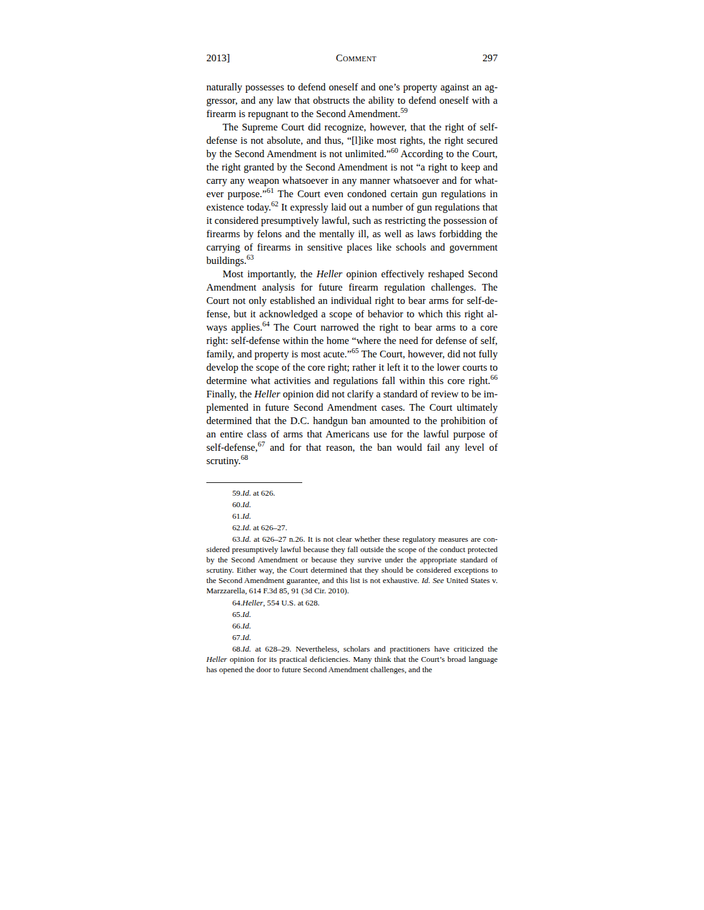2013] Comment 297
naturally possesses to defend oneself and one’s property against an aggressor, and any law that obstructs the ability to defend oneself with a firearm is repugnant to the Second Amendment.59
The Supreme Court did recognize, however, that the right of self-defense is not absolute, and thus, “[l]ike most rights, the right secured by the Second Amendment is not unlimited.”60 According to the Court, the right granted by the Second Amendment is not “a right to keep and carry any weapon whatsoever in any manner whatsoever and for whatever purpose.”61 The Court even condoned certain gun regulations in existence today.62 It expressly laid out a number of gun regulations that it considered presumptively lawful, such as restricting the possession of firearms by felons and the mentally ill, as well as laws forbidding the carrying of firearms in sensitive places like schools and government buildings.63
Most importantly, the Heller opinion effectively reshaped Second Amendment analysis for future firearm regulation challenges. The Court not only established an individual right to bear arms for self-defense, but it acknowledged a scope of behavior to which this right always applies.64 The Court narrowed the right to bear arms to a core right: self-defense within the home “where the need for defense of self, family, and property is most acute.”65 The Court, however, did not fully develop the scope of the core right; rather it left it to the lower courts to determine what activities and regulations fall within this core right.66 Finally, the Heller opinion did not clarify a standard of review to be implemented in future Second Amendment cases. The Court ultimately determined that the D.C. handgun ban amounted to the prohibition of an entire class of arms that Americans use for the lawful purpose of self-defense,67 and for that reason, the ban would fail any level of scrutiny.68
59. Id. at 626.
60. Id.
61. Id.
62. Id. at 626–27.
63. Id. at 626–27 n.26. It is not clear whether these regulatory measures are considered presumptively lawful because they fall outside the scope of the conduct protected by the Second Amendment or because they survive under the appropriate standard of scrutiny. Either way, the Court determined that they should be considered exceptions to the Second Amendment guarantee, and this list is not exhaustive. Id. See United States v. Marzzarella, 614 F.3d 85, 91 (3d Cir. 2010).
64. Heller, 554 U.S. at 628.
65. Id.
66. Id.
67. Id.
68. Id. at 628–29. Nevertheless, scholars and practitioners have criticized the Heller opinion for its practical deficiencies. Many think that the Court’s broad language has opened the door to future Second Amendment challenges, and the